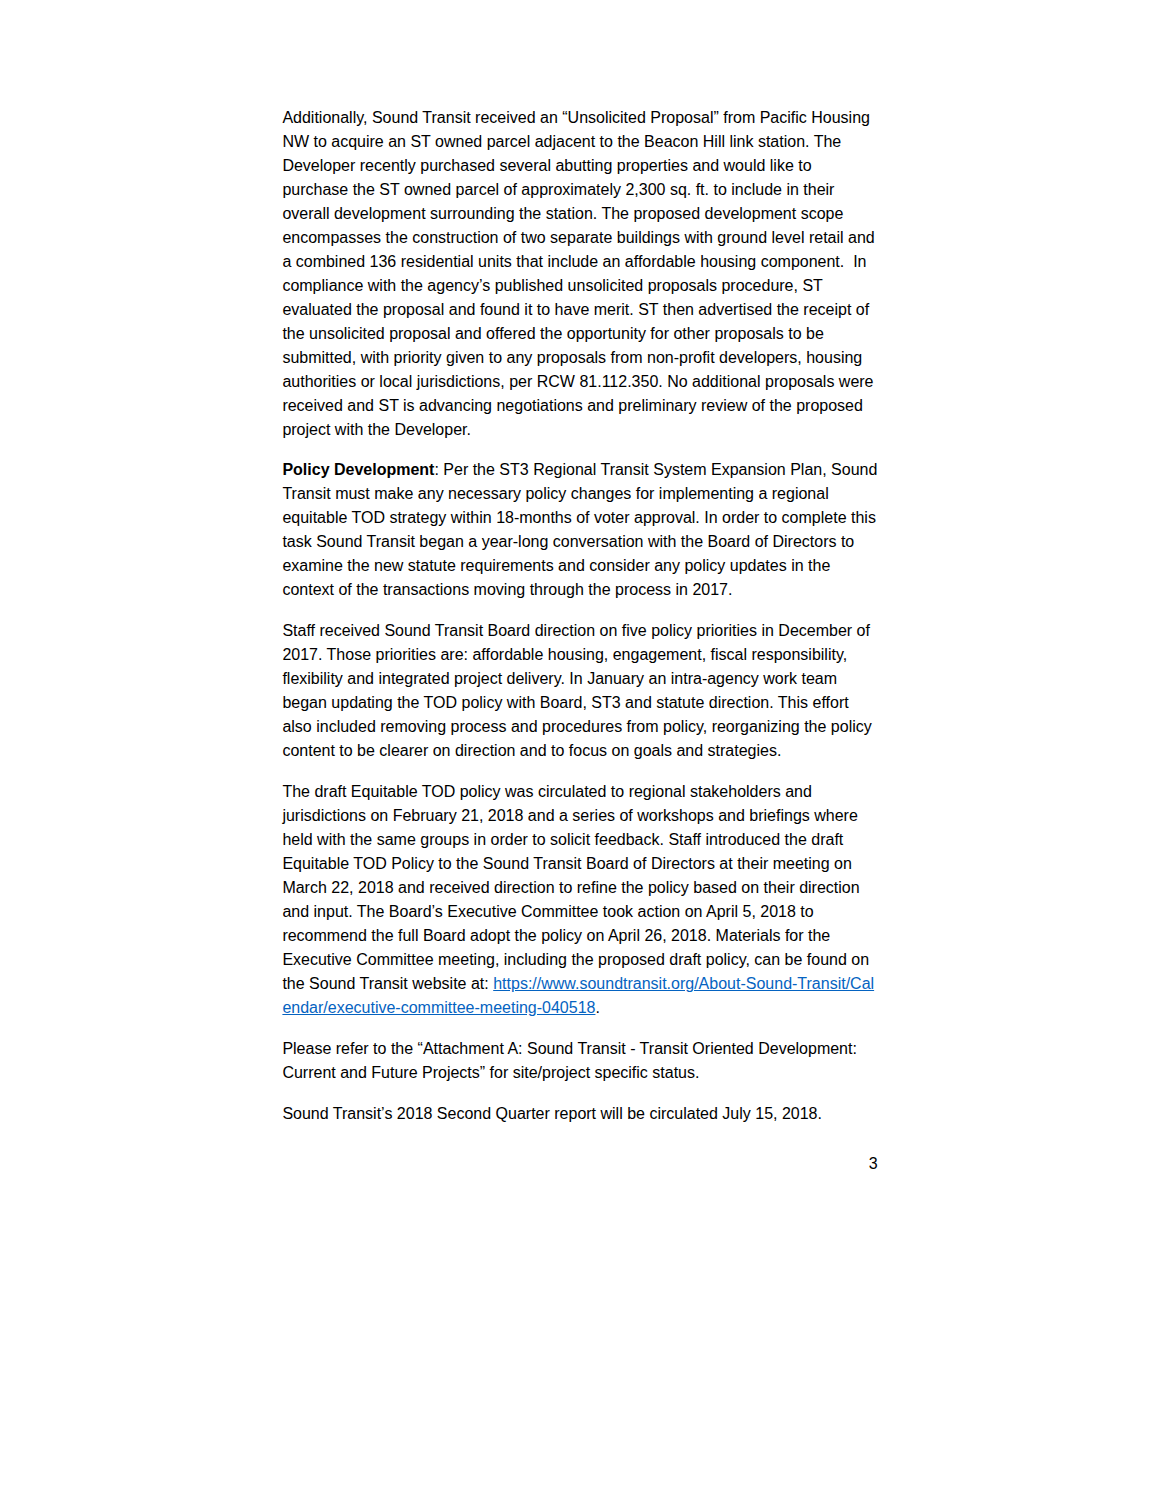Additionally, Sound Transit received an “Unsolicited Proposal” from Pacific Housing NW to acquire an ST owned parcel adjacent to the Beacon Hill link station. The Developer recently purchased several abutting properties and would like to purchase the ST owned parcel of approximately 2,300 sq. ft. to include in their overall development surrounding the station. The proposed development scope encompasses the construction of two separate buildings with ground level retail and a combined 136 residential units that include an affordable housing component. In compliance with the agency’s published unsolicited proposals procedure, ST evaluated the proposal and found it to have merit. ST then advertised the receipt of the unsolicited proposal and offered the opportunity for other proposals to be submitted, with priority given to any proposals from non-profit developers, housing authorities or local jurisdictions, per RCW 81.112.350. No additional proposals were received and ST is advancing negotiations and preliminary review of the proposed project with the Developer.
Policy Development: Per the ST3 Regional Transit System Expansion Plan, Sound Transit must make any necessary policy changes for implementing a regional equitable TOD strategy within 18-months of voter approval. In order to complete this task Sound Transit began a year-long conversation with the Board of Directors to examine the new statute requirements and consider any policy updates in the context of the transactions moving through the process in 2017.
Staff received Sound Transit Board direction on five policy priorities in December of 2017. Those priorities are: affordable housing, engagement, fiscal responsibility, flexibility and integrated project delivery. In January an intra-agency work team began updating the TOD policy with Board, ST3 and statute direction. This effort also included removing process and procedures from policy, reorganizing the policy content to be clearer on direction and to focus on goals and strategies.
The draft Equitable TOD policy was circulated to regional stakeholders and jurisdictions on February 21, 2018 and a series of workshops and briefings where held with the same groups in order to solicit feedback. Staff introduced the draft Equitable TOD Policy to the Sound Transit Board of Directors at their meeting on March 22, 2018 and received direction to refine the policy based on their direction and input. The Board’s Executive Committee took action on April 5, 2018 to recommend the full Board adopt the policy on April 26, 2018. Materials for the Executive Committee meeting, including the proposed draft policy, can be found on the Sound Transit website at: https://www.soundtransit.org/About-Sound-Transit/Calendar/executive-committee-meeting-040518.
Please refer to the “Attachment A: Sound Transit - Transit Oriented Development: Current and Future Projects” for site/project specific status.
Sound Transit’s 2018 Second Quarter report will be circulated July 15, 2018.
3